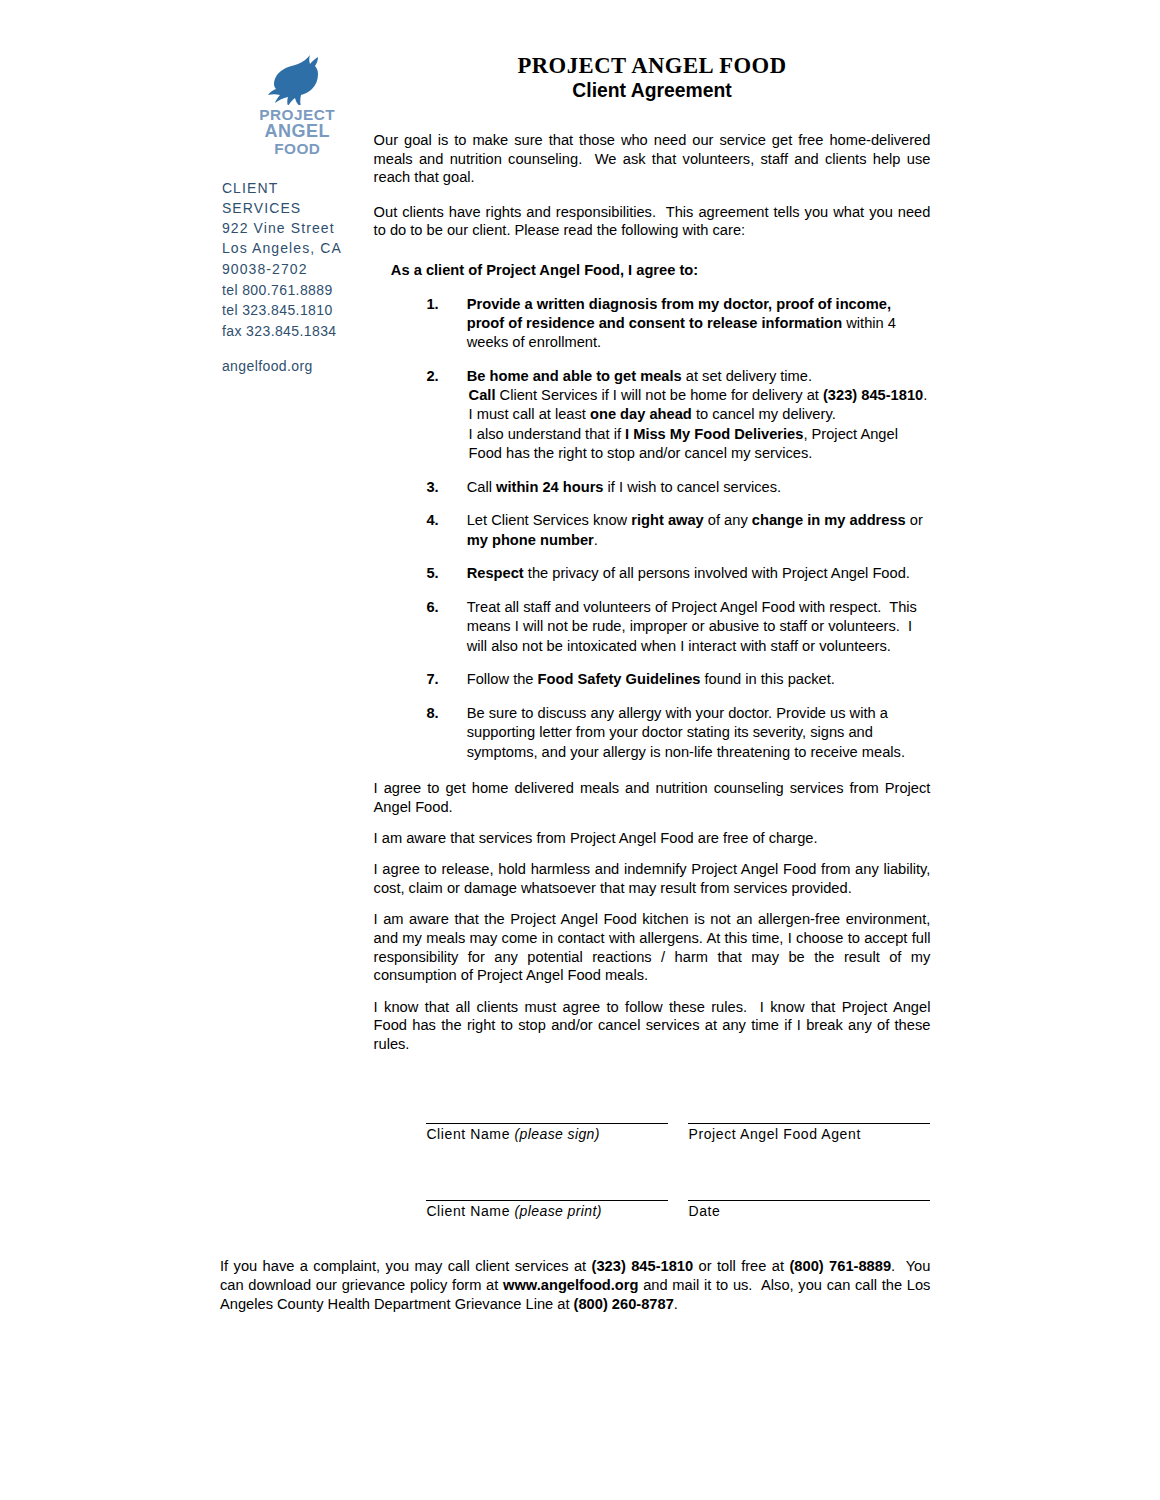PROJECT ANGEL FOOD
CLIENT SERVICES
922 Vine Street
Los Angeles, CA
90038-2702
tel 800.761.8889
tel 323.845.1810
fax 323.845.1834
angelfood.org
PROJECT ANGEL FOOD Client Agreement
Our goal is to make sure that those who need our service get free home-delivered meals and nutrition counseling. We ask that volunteers, staff and clients help use reach that goal.
Out clients have rights and responsibilities. This agreement tells you what you need to do to be our client. Please read the following with care:
As a client of Project Angel Food, I agree to:
Provide a written diagnosis from my doctor, proof of income, proof of residence and consent to release information within 4 weeks of enrollment.
Be home and able to get meals at set delivery time.
Call Client Services if I will not be home for delivery at (323) 845-1810. I must call at least one day ahead to cancel my delivery. I also understand that if I Miss My Food Deliveries, Project Angel Food has the right to stop and/or cancel my services.
Call within 24 hours if I wish to cancel services.
Let Client Services know right away of any change in my address or my phone number.
Respect the privacy of all persons involved with Project Angel Food.
Treat all staff and volunteers of Project Angel Food with respect. This means I will not be rude, improper or abusive to staff or volunteers. I will also not be intoxicated when I interact with staff or volunteers.
Follow the Food Safety Guidelines found in this packet.
Be sure to discuss any allergy with your doctor. Provide us with a supporting letter from your doctor stating its severity, signs and symptoms, and your allergy is non-life threatening to receive meals.
I agree to get home delivered meals and nutrition counseling services from Project Angel Food.
I am aware that services from Project Angel Food are free of charge.
I agree to release, hold harmless and indemnify Project Angel Food from any liability, cost, claim or damage whatsoever that may result from services provided.
I am aware that the Project Angel Food kitchen is not an allergen-free environment, and my meals may come in contact with allergens. At this time, I choose to accept full responsibility for any potential reactions / harm that may be the result of my consumption of Project Angel Food meals.
I know that all clients must agree to follow these rules. I know that Project Angel Food has the right to stop and/or cancel services at any time if I break any of these rules.
| Client Name (please sign) | | Project Angel Food Agent |
| Client Name (please print) | | Date |
If you have a complaint, you may call client services at (323) 845-1810 or toll free at (800) 761-8889. You can download our grievance policy form at www.angelfood.org and mail it to us. Also, you can call the Los Angeles County Health Department Grievance Line at (800) 260-8787.